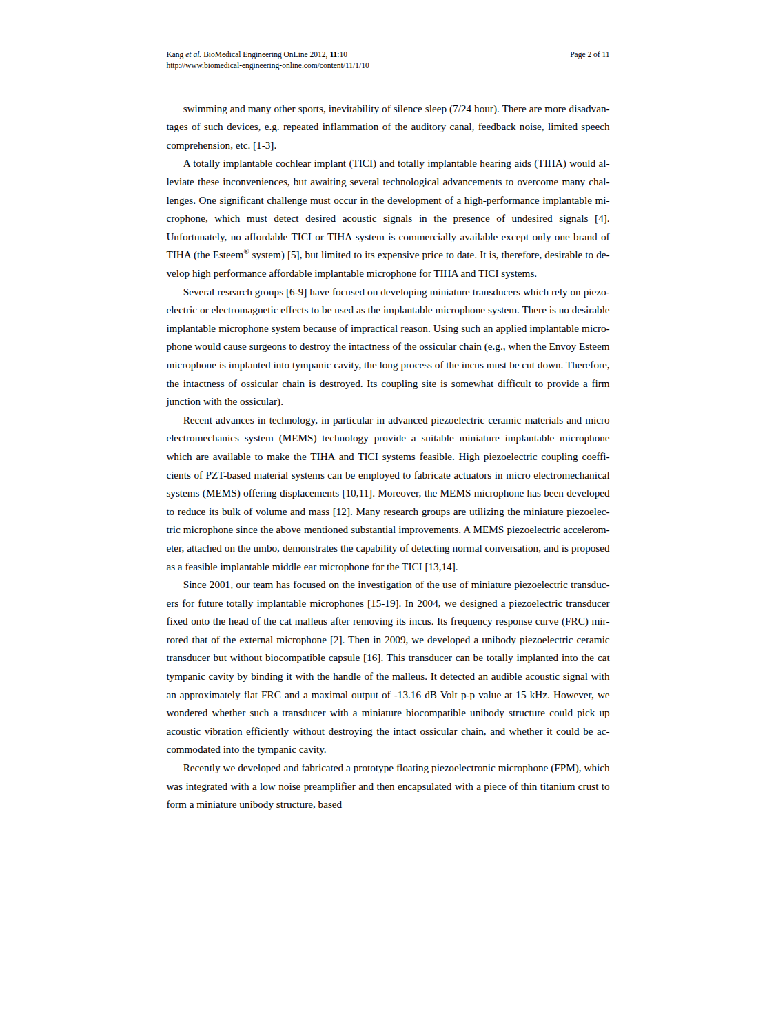Kang et al. BioMedical Engineering OnLine 2012, 11:10 http://www.biomedical-engineering-online.com/content/11/1/10
Page 2 of 11
swimming and many other sports, inevitability of silence sleep (7/24 hour). There are more disadvantages of such devices, e.g. repeated inflammation of the auditory canal, feedback noise, limited speech comprehension, etc. [1-3].
A totally implantable cochlear implant (TICI) and totally implantable hearing aids (TIHA) would alleviate these inconveniences, but awaiting several technological advancements to overcome many challenges. One significant challenge must occur in the development of a high-performance implantable microphone, which must detect desired acoustic signals in the presence of undesired signals [4]. Unfortunately, no affordable TICI or TIHA system is commercially available except only one brand of TIHA (the Esteem® system) [5], but limited to its expensive price to date. It is, therefore, desirable to develop high performance affordable implantable microphone for TIHA and TICI systems.
Several research groups [6-9] have focused on developing miniature transducers which rely on piezoelectric or electromagnetic effects to be used as the implantable microphone system. There is no desirable implantable microphone system because of impractical reason. Using such an applied implantable microphone would cause surgeons to destroy the intactness of the ossicular chain (e.g., when the Envoy Esteem microphone is implanted into tympanic cavity, the long process of the incus must be cut down. Therefore, the intactness of ossicular chain is destroyed. Its coupling site is somewhat difficult to provide a firm junction with the ossicular).
Recent advances in technology, in particular in advanced piezoelectric ceramic materials and micro electromechanics system (MEMS) technology provide a suitable miniature implantable microphone which are available to make the TIHA and TICI systems feasible. High piezoelectric coupling coefficients of PZT-based material systems can be employed to fabricate actuators in micro electromechanical systems (MEMS) offering displacements [10,11]. Moreover, the MEMS microphone has been developed to reduce its bulk of volume and mass [12]. Many research groups are utilizing the miniature piezoelectric microphone since the above mentioned substantial improvements. A MEMS piezoelectric accelerometer, attached on the umbo, demonstrates the capability of detecting normal conversation, and is proposed as a feasible implantable middle ear microphone for the TICI [13,14].
Since 2001, our team has focused on the investigation of the use of miniature piezoelectric transducers for future totally implantable microphones [15-19]. In 2004, we designed a piezoelectric transducer fixed onto the head of the cat malleus after removing its incus. Its frequency response curve (FRC) mirrored that of the external microphone [2]. Then in 2009, we developed a unibody piezoelectric ceramic transducer but without biocompatible capsule [16]. This transducer can be totally implanted into the cat tympanic cavity by binding it with the handle of the malleus. It detected an audible acoustic signal with an approximately flat FRC and a maximal output of -13.16 dB Volt p-p value at 15 kHz. However, we wondered whether such a transducer with a miniature biocompatible unibody structure could pick up acoustic vibration efficiently without destroying the intact ossicular chain, and whether it could be accommodated into the tympanic cavity.
Recently we developed and fabricated a prototype floating piezoelectronic microphone (FPM), which was integrated with a low noise preamplifier and then encapsulated with a piece of thin titanium crust to form a miniature unibody structure, based